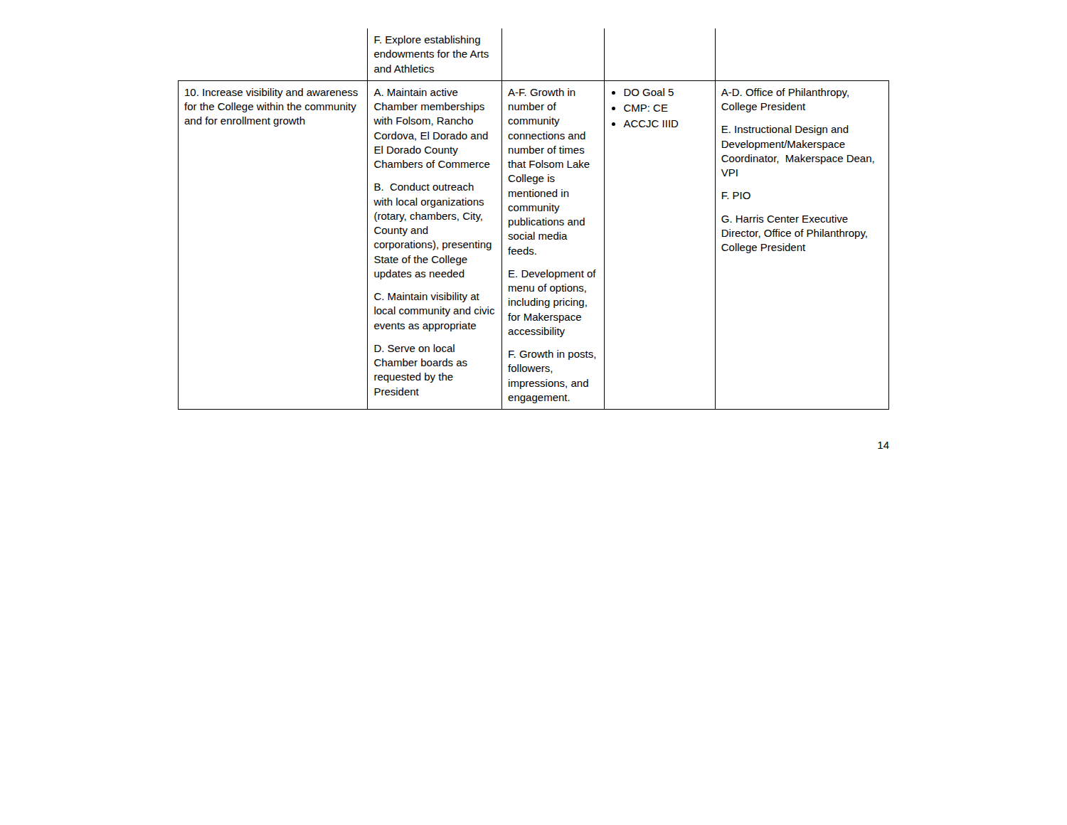| | F. Explore establishing endowments for the Arts and Athletics | | | |
| 10. Increase visibility and awareness for the College within the community and for enrollment growth | A. Maintain active Chamber memberships with Folsom, Rancho Cordova, El Dorado and El Dorado County Chambers of Commerce B. Conduct outreach with local organizations (rotary, chambers, City, County and corporations), presenting State of the College updates as needed C. Maintain visibility at local community and civic events as appropriate D. Serve on local Chamber boards as requested by the President | A-F. Growth in number of community connections and number of times that Folsom Lake College is mentioned in community publications and social media feeds. E. Development of menu of options, including pricing, for Makerspace accessibility F. Growth in posts, followers, impressions, and engagement. | DO Goal 5 CMP: CE ACCJC IIID | A-D. Office of Philanthropy, College President E. Instructional Design and Development/Makerspace Coordinator, Makerspace Dean, VPI F. PIO G. Harris Center Executive Director, Office of Philanthropy, College President |
14